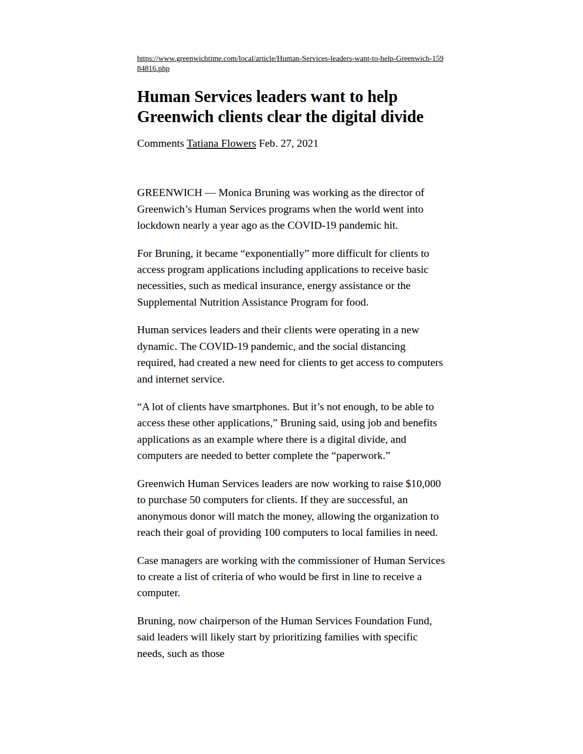https://www.greenwichtime.com/local/article/Human-Services-leaders-want-to-help-Greenwich-15984816.php
Human Services leaders want to help Greenwich clients clear the digital divide
Comments Tatiana Flowers Feb. 27, 2021
GREENWICH — Monica Bruning was working as the director of Greenwich’s Human Services programs when the world went into lockdown nearly a year ago as the COVID-19 pandemic hit.
For Bruning, it became “exponentially” more difficult for clients to access program applications including applications to receive basic necessities, such as medical insurance, energy assistance or the Supplemental Nutrition Assistance Program for food.
Human services leaders and their clients were operating in a new dynamic. The COVID-19 pandemic, and the social distancing required, had created a new need for clients to get access to computers and internet service.
“A lot of clients have smartphones. But it’s not enough, to be able to access these other applications,” Bruning said, using job and benefits applications as an example where there is a digital divide, and computers are needed to better complete the “paperwork.”
Greenwich Human Services leaders are now working to raise $10,000 to purchase 50 computers for clients. If they are successful, an anonymous donor will match the money, allowing the organization to reach their goal of providing 100 computers to local families in need.
Case managers are working with the commissioner of Human Services to create a list of criteria of who would be first in line to receive a computer.
Bruning, now chairperson of the Human Services Foundation Fund, said leaders will likely start by prioritizing families with specific needs, such as those